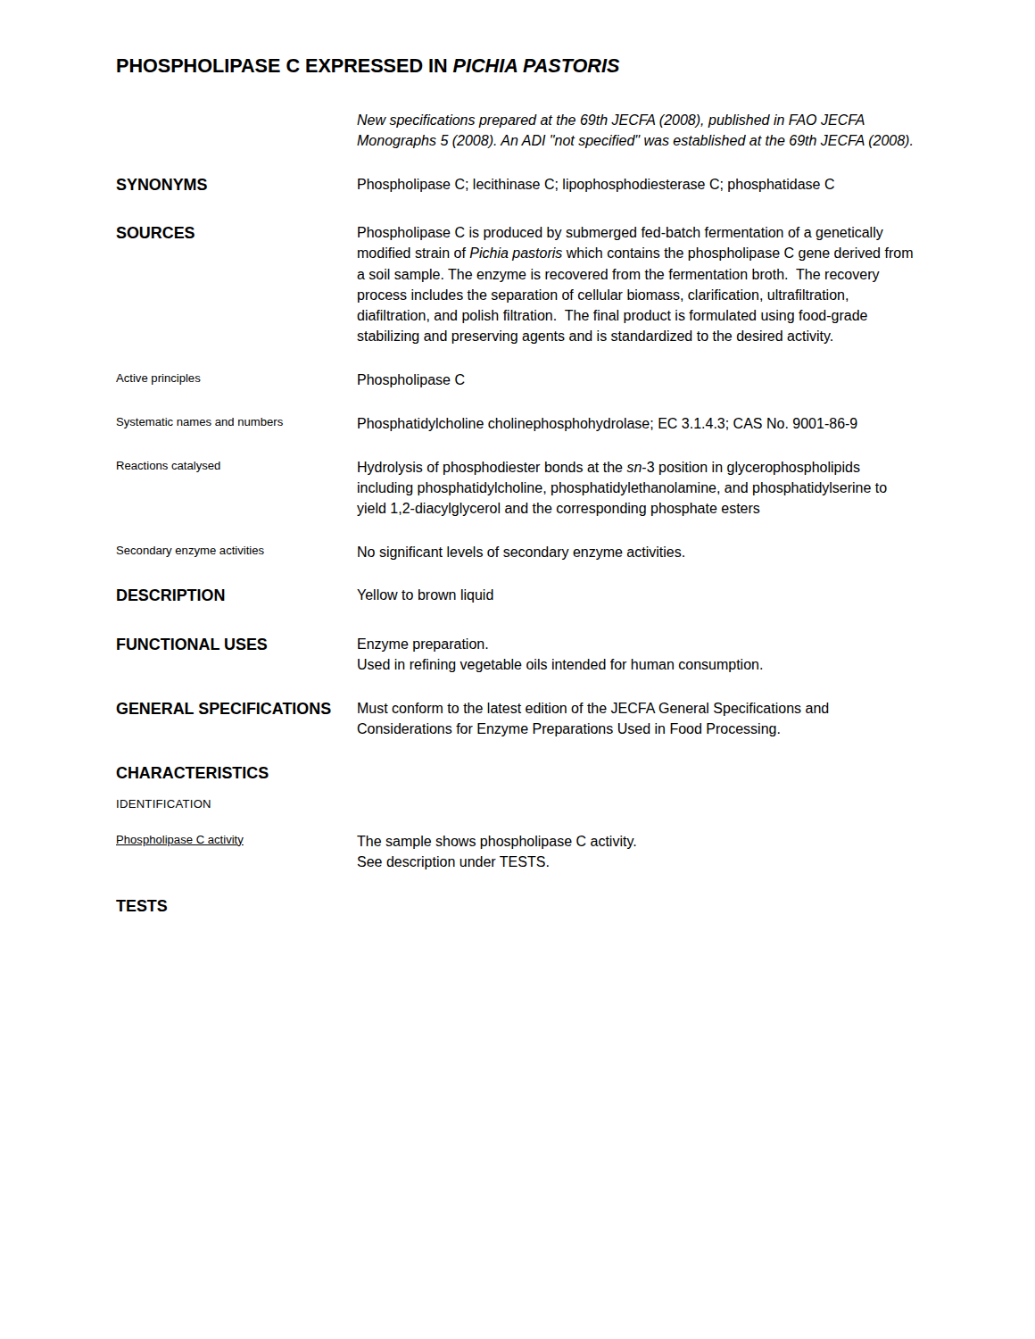PHOSPHOLIPASE C EXPRESSED IN PICHIA PASTORIS
| | New specifications prepared at the 69th JECFA (2008), published in FAO JECFA Monographs 5 (2008). An ADI "not specified" was established at the 69th JECFA (2008). |
| SYNONYMS | Phospholipase C; lecithinase C; lipophosphodiesterase C; phosphatidase C |
| SOURCES | Phospholipase C is produced by submerged fed-batch fermentation of a genetically modified strain of Pichia pastoris which contains the phospholipase C gene derived from a soil sample. The enzyme is recovered from the fermentation broth. The recovery process includes the separation of cellular biomass, clarification, ultrafiltration, diafiltration, and polish filtration. The final product is formulated using food-grade stabilizing and preserving agents and is standardized to the desired activity. |
| Active principles | Phospholipase C |
| Systematic names and numbers | Phosphatidylcholine cholinephosphohydrolase; EC 3.1.4.3; CAS No. 9001-86-9 |
| Reactions catalysed | Hydrolysis of phosphodiester bonds at the sn -3 position in glycerophospholipids including phosphatidylcholine, phosphatidylethanolamine, and phosphatidylserine to yield 1,2-diacylglycerol and the corresponding phosphate esters |
| Secondary enzyme activities | No significant levels of secondary enzyme activities. |
| DESCRIPTION | Yellow to brown liquid |
| FUNCTIONAL USES | Enzyme preparation. Used in refining vegetable oils intended for human consumption. |
| GENERAL SPECIFICATIONS | Must conform to the latest edition of the JECFA General Specifications and Considerations for Enzyme Preparations Used in Food Processing. |
| CHARACTERISTICS | |
| IDENTIFICATION | |
| Phospholipase C activity | The sample shows phospholipase C activity. See description under TESTS. |
| TESTS | |